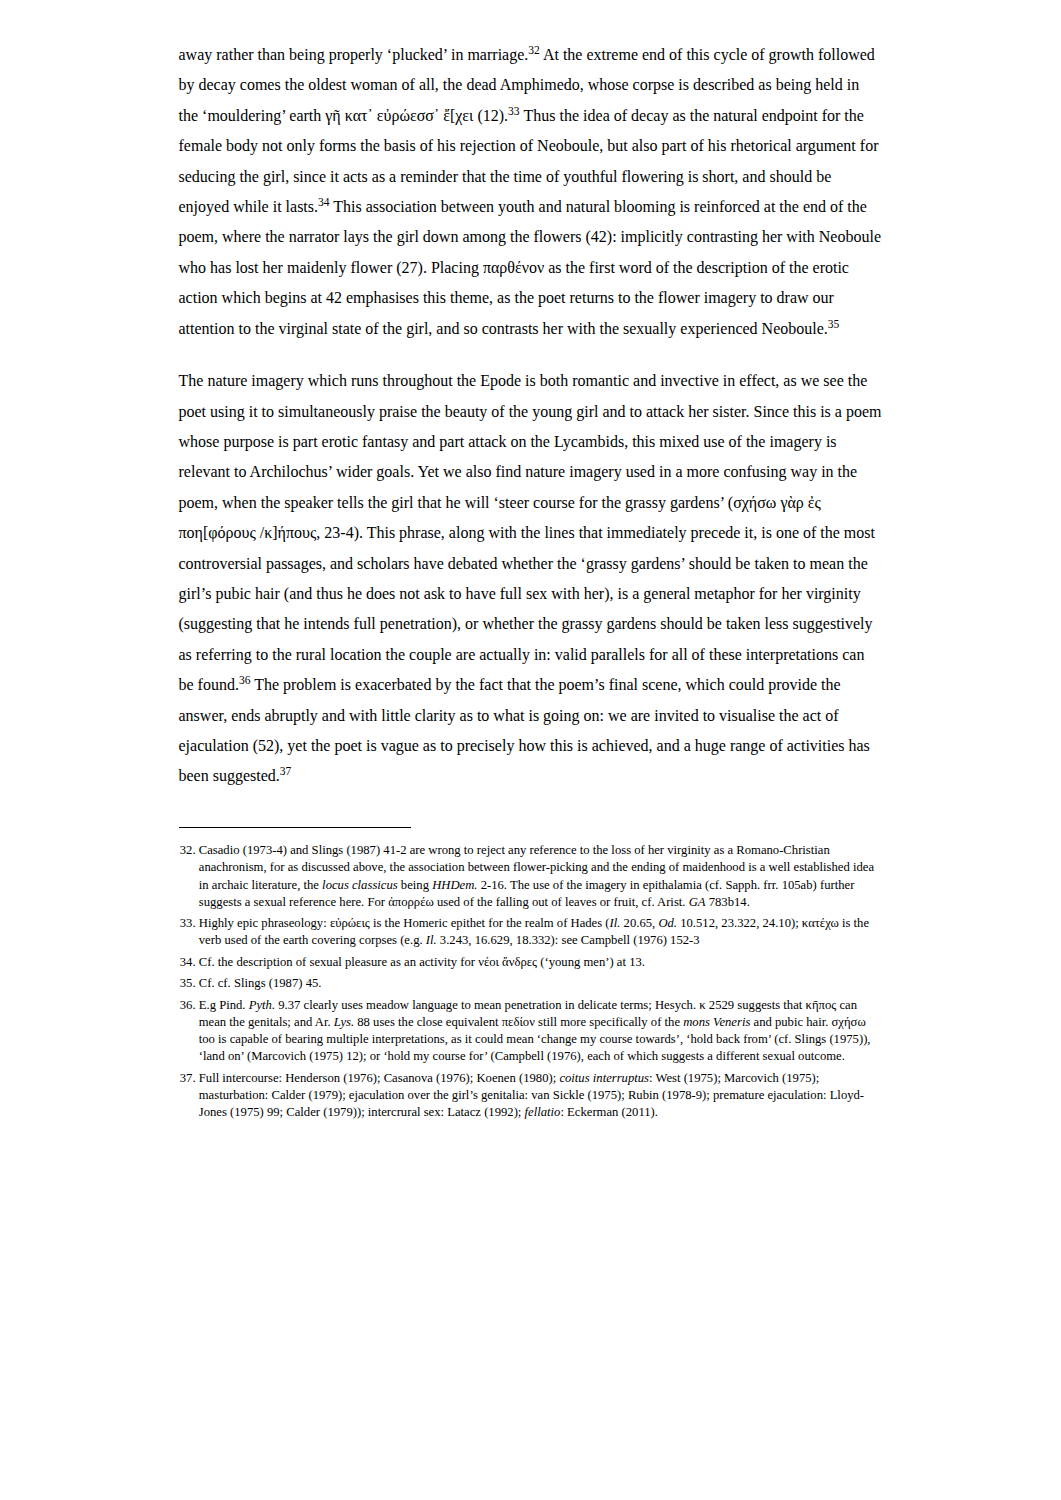away rather than being properly ‘plucked’ in marriage.32 At the extreme end of this cycle of growth followed by decay comes the oldest woman of all, the dead Amphimedo, whose corpse is described as being held in the ‘mouldering’ earth γῆ κατ᾽ εὐρώεσσ᾽ ἔ[χει (12).33 Thus the idea of decay as the natural endpoint for the female body not only forms the basis of his rejection of Neoboule, but also part of his rhetorical argument for seducing the girl, since it acts as a reminder that the time of youthful flowering is short, and should be enjoyed while it lasts.34 This association between youth and natural blooming is reinforced at the end of the poem, where the narrator lays the girl down among the flowers (42): implicitly contrasting her with Neoboule who has lost her maidenly flower (27). Placing παρθένον as the first word of the description of the erotic action which begins at 42 emphasises this theme, as the poet returns to the flower imagery to draw our attention to the virginal state of the girl, and so contrasts her with the sexually experienced Neoboule.35
The nature imagery which runs throughout the Epode is both romantic and invective in effect, as we see the poet using it to simultaneously praise the beauty of the young girl and to attack her sister. Since this is a poem whose purpose is part erotic fantasy and part attack on the Lycambids, this mixed use of the imagery is relevant to Archilochus’ wider goals. Yet we also find nature imagery used in a more confusing way in the poem, when the speaker tells the girl that he will ‘steer course for the grassy gardens’ (σχήσω γὰρ ἐς ποη[φόρους /κ]ήπους, 23-4). This phrase, along with the lines that immediately precede it, is one of the most controversial passages, and scholars have debated whether the ‘grassy gardens’ should be taken to mean the girl’s pubic hair (and thus he does not ask to have full sex with her), is a general metaphor for her virginity (suggesting that he intends full penetration), or whether the grassy gardens should be taken less suggestively as referring to the rural location the couple are actually in: valid parallels for all of these interpretations can be found.36 The problem is exacerbated by the fact that the poem’s final scene, which could provide the answer, ends abruptly and with little clarity as to what is going on: we are invited to visualise the act of ejaculation (52), yet the poet is vague as to precisely how this is achieved, and a huge range of activities has been suggested.37
Casadio (1973-4) and Slings (1987) 41-2 are wrong to reject any reference to the loss of her virginity as a Romano-Christian anachronism, for as discussed above, the association between flower-picking and the ending of maidenhood is a well established idea in archaic literature, the locus classicus being HHDem. 2-16. The use of the imagery in epithalamia (cf. Sapph. frr. 105ab) further suggests a sexual reference here. For ἀπορρέω used of the falling out of leaves or fruit, cf. Arist. GA 783b14.
Highly epic phraseology: εὐρώεις is the Homeric epithet for the realm of Hades (Il. 20.65, Od. 10.512, 23.322, 24.10); κατέχω is the verb used of the earth covering corpses (e.g. Il. 3.243, 16.629, 18.332): see Campbell (1976) 152-3
Cf. the description of sexual pleasure as an activity for νέοι ἄνδρες (‘young men’) at 13.
Cf. cf. Slings (1987) 45.
E.g Pind. Pyth. 9.37 clearly uses meadow language to mean penetration in delicate terms; Hesych. κ 2529 suggests that κῆπος can mean the genitals; and Ar. Lys. 88 uses the close equivalent πεδίον still more specifically of the mons Veneris and pubic hair. σχήσω too is capable of bearing multiple interpretations, as it could mean ‘change my course towards’, ‘hold back from’ (cf. Slings (1975)), ‘land on’ (Marcovich (1975) 12); or ‘hold my course for’ (Campbell (1976), each of which suggests a different sexual outcome.
Full intercourse: Henderson (1976); Casanova (1976); Koenen (1980); coitus interruptus: West (1975); Marcovich (1975); masturbation: Calder (1979); ejaculation over the girl’s genitalia: van Sickle (1975); Rubin (1978-9); premature ejaculation: Lloyd-Jones (1975) 99; Calder (1979)); intercrural sex: Latacz (1992); fellatio: Eckerman (2011).